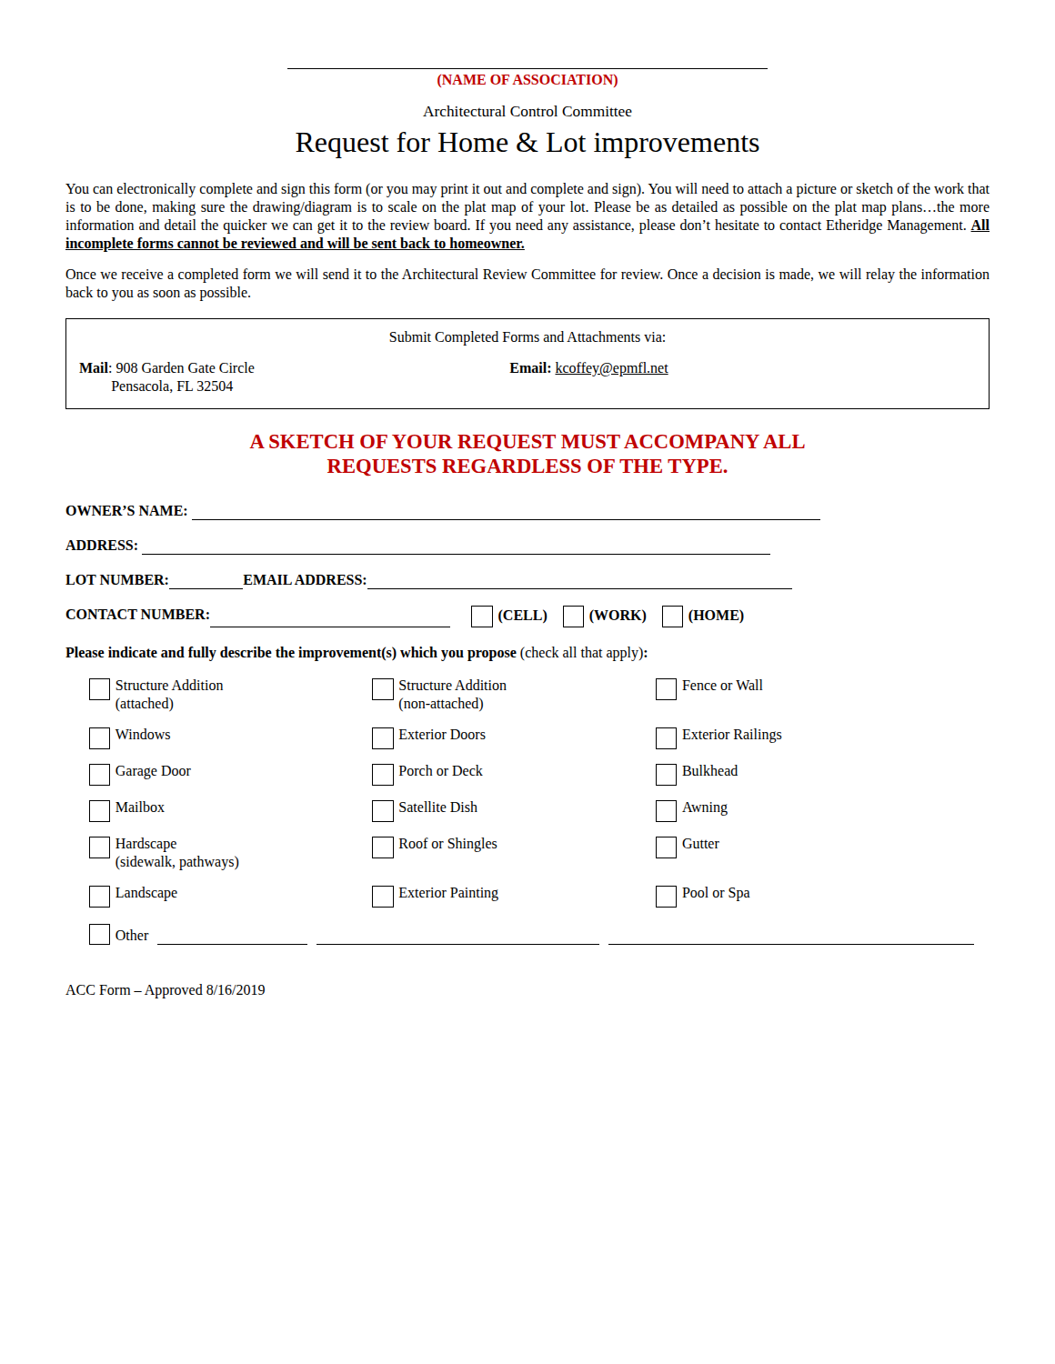(NAME OF ASSOCIATION)
Architectural Control Committee
Request for Home & Lot improvements
You can electronically complete and sign this form (or you may print it out and complete and sign). You will need to attach a picture or sketch of the work that is to be done, making sure the drawing/diagram is to scale on the plat map of your lot. Please be as detailed as possible on the plat map plans…the more information and detail the quicker we can get it to the review board. If you need any assistance, please don’t hesitate to contact Etheridge Management. All incomplete forms cannot be reviewed and will be sent back to homeowner.
Once we receive a completed form we will send it to the Architectural Review Committee for review. Once a decision is made, we will relay the information back to you as soon as possible.
Submit Completed Forms and Attachments via:
Mail: 908 Garden Gate Circle
Pensacola, FL 32504
Email: kcoffey@epmfl.net
A SKETCH OF YOUR REQUEST MUST ACCOMPANY ALL
REQUESTS REGARDLESS OF THE TYPE.
OWNER’S NAME:
ADDRESS:
LOT NUMBER: EMAIL ADDRESS:
CONTACT NUMBER: (CELL) (WORK) (HOME)
Please indicate and fully describe the improvement(s) which you propose (check all that apply):
| Structure Addition (attached) | Structure Addition (non-attached) | Fence or Wall |
| Windows | Exterior Doors | Exterior Railings |
| Garage Door | Porch or Deck | Bulkhead |
| Mailbox | Satellite Dish | Awning |
| Hardscape (sidewalk, pathways) | Roof or Shingles | Gutter |
| Landscape | Exterior Painting | Pool or Spa |
Other
ACC Form – Approved 8/16/2019